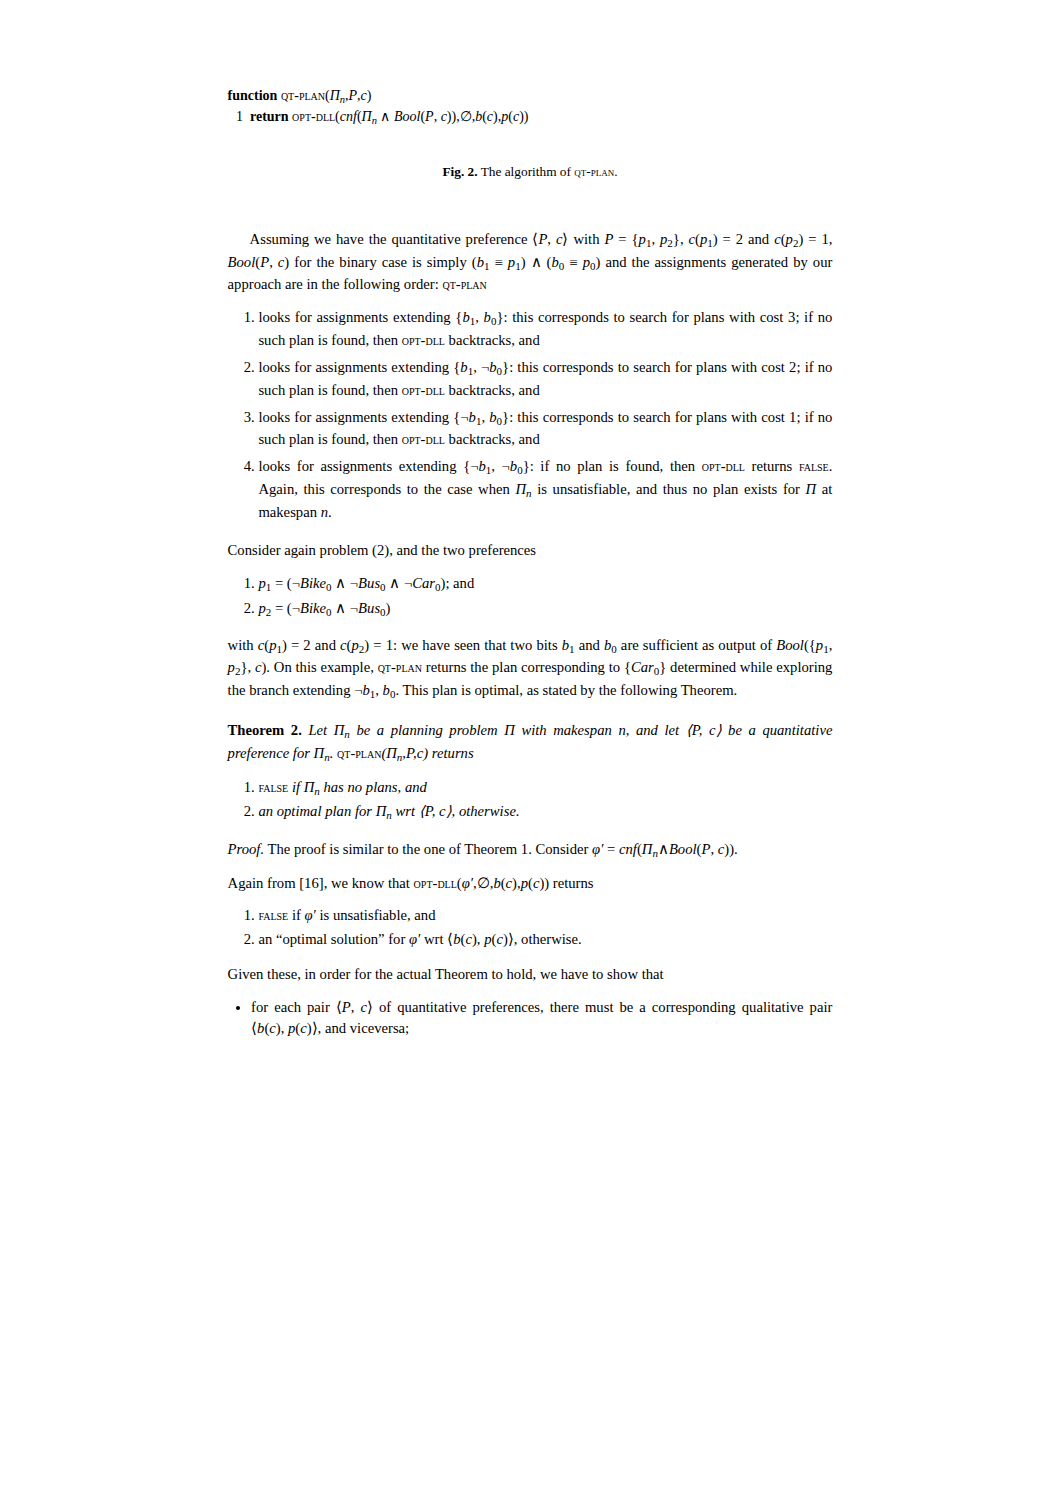function qt-plan(Πn,P,c)
1 return opt-dll(cnf(Πn ∧ Bool(P, c)),∅,b(c),p(c))
Fig. 2. The algorithm of qt-plan.
Assuming we have the quantitative preference ⟨P, c⟩ with P = {p1, p2}, c(p1) = 2 and c(p2) = 1, Bool(P, c) for the binary case is simply (b1 ≡ p1) ∧ (b0 ≡ p0) and the assignments generated by our approach are in the following order: qt-plan
looks for assignments extending {b1, b0}: this corresponds to search for plans with cost 3; if no such plan is found, then opt-dll backtracks, and
looks for assignments extending {b1, ¬b0}: this corresponds to search for plans with cost 2; if no such plan is found, then opt-dll backtracks, and
looks for assignments extending {¬b1, b0}: this corresponds to search for plans with cost 1; if no such plan is found, then opt-dll backtracks, and
looks for assignments extending {¬b1, ¬b0}: if no plan is found, then opt-dll returns false. Again, this corresponds to the case when Πn is unsatisfiable, and thus no plan exists for Π at makespan n.
Consider again problem (2), and the two preferences
p1 = (¬Bike0 ∧ ¬Bus0 ∧ ¬Car0); and
p2 = (¬Bike0 ∧ ¬Bus0)
with c(p1) = 2 and c(p2) = 1: we have seen that two bits b1 and b0 are sufficient as output of Bool({p1, p2}, c). On this example, qt-plan returns the plan corresponding to {Car0} determined while exploring the branch extending ¬b1, b0. This plan is optimal, as stated by the following Theorem.
Theorem 2. Let Πn be a planning problem Π with makespan n, and let ⟨P, c⟩ be a quantitative preference for Πn. qt-plan(Πn,P,c) returns
false if Πn has no plans, and
an optimal plan for Πn wrt ⟨P, c⟩, otherwise.
Proof. The proof is similar to the one of Theorem 1. Consider φ′ = cnf(Πn∧Bool(P, c)).
Again from [16], we know that opt-dll(φ′,∅,b(c),p(c)) returns
false if φ′ is unsatisfiable, and
an “optimal solution” for φ′ wrt ⟨b(c), p(c)⟩, otherwise.
Given these, in order for the actual Theorem to hold, we have to show that
for each pair ⟨P, c⟩ of quantitative preferences, there must be a corresponding qualitative pair ⟨b(c), p(c)⟩, and viceversa;